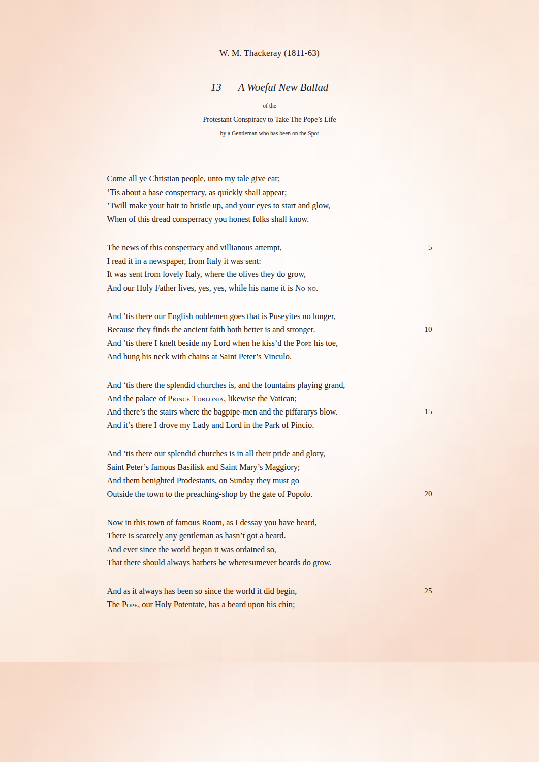W. M. Thackeray (1811-63)
13 A Woeful New Ballad
of the Protestant Conspiracy to Take The Pope’s Life by a Gentleman who has been on the Spot
Come all ye Christian people, unto my tale give ear;
’Tis about a base consperracy, as quickly shall appear;
’Twill make your hair to bristle up, and your eyes to start and glow,
When of this dread consperracy you honest folks shall know.
The news of this consperracy and villianous attempt,5
I read it in a newspaper, from Italy it was sent:
It was sent from lovely Italy, where the olives they do grow,
And our Holy Father lives, yes, yes, while his name it is No no.
And ’tis there our English noblemen goes that is Puseyites no longer,
Because they finds the ancient faith both better is and stronger.10
And ’tis there I knelt beside my Lord when he kiss’d the Pope his toe,
And hung his neck with chains at Saint Peter’s Vinculo.
And ‘tis there the splendid churches is, and the fountains playing grand,
And the palace of Prince Torlonia, likewise the Vatican;
And there’s the stairs where the bagpipe-men and the piffararys blow.15
And it’s there I drove my Lady and Lord in the Park of Pincio.
And ’tis there our splendid churches is in all their pride and glory,
Saint Peter’s famous Basilisk and Saint Mary’s Maggiory;
And them benighted Prodestants, on Sunday they must go
Outside the town to the preaching-shop by the gate of Popolo.20
Now in this town of famous Room, as I dessay you have heard,
There is scarcely any gentleman as hasn’t got a beard.
And ever since the world began it was ordained so,
That there should always barbers be wheresumever beards do grow.
And as it always has been so since the world it did begin,25
The Pope, our Holy Potentate, has a beard upon his chin;